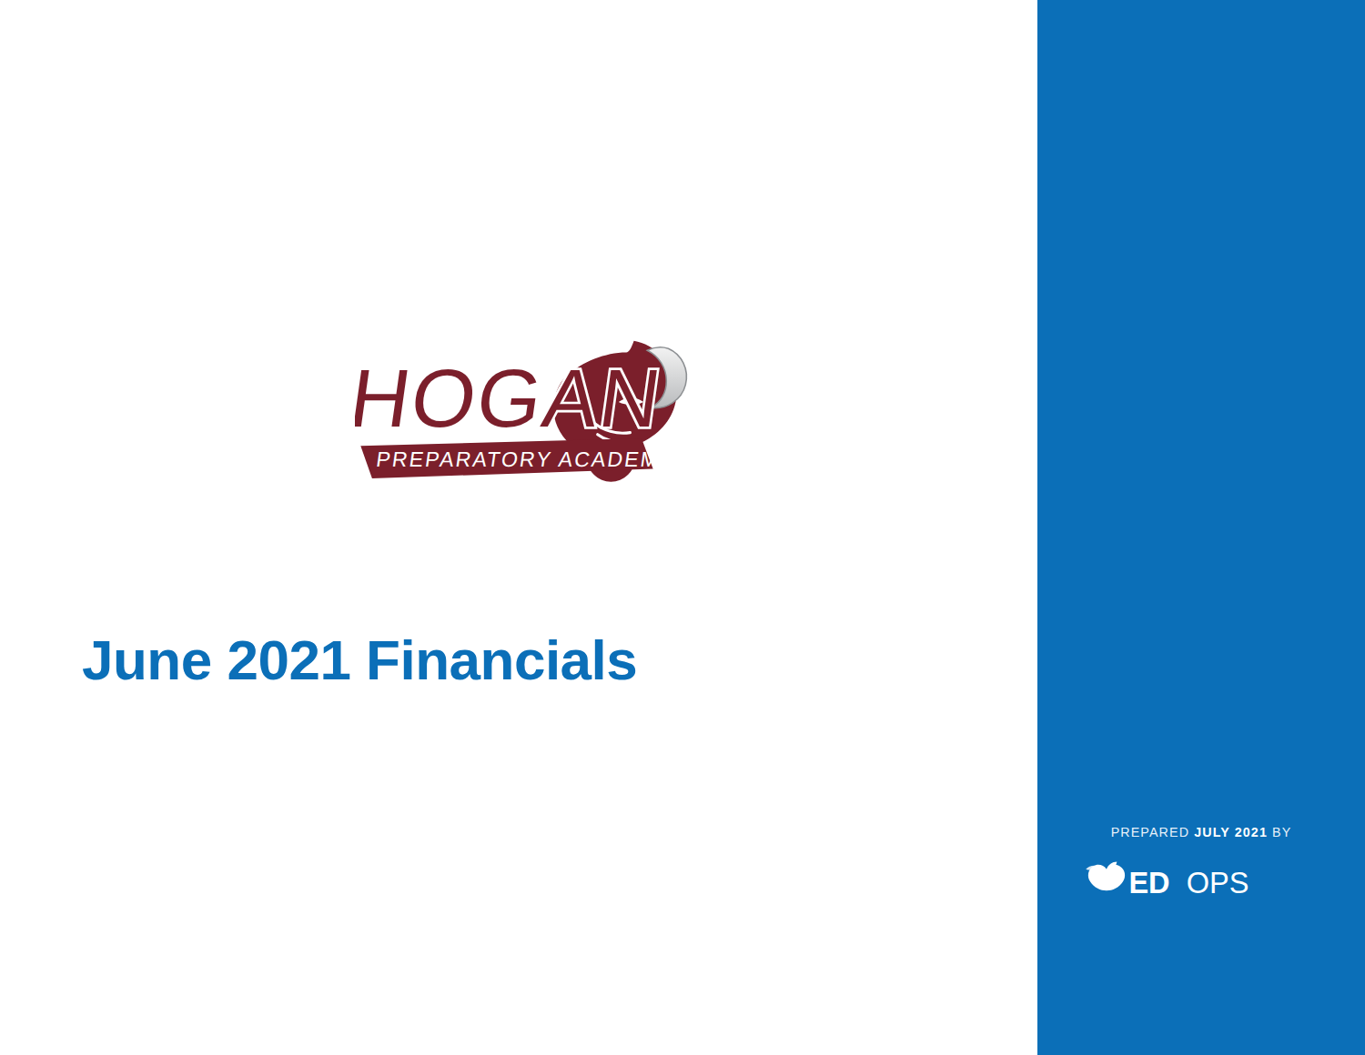HOGAN PREPARATORY ACADEMY
June 2021 Financials
Prepared July 2021 by
ED OPS